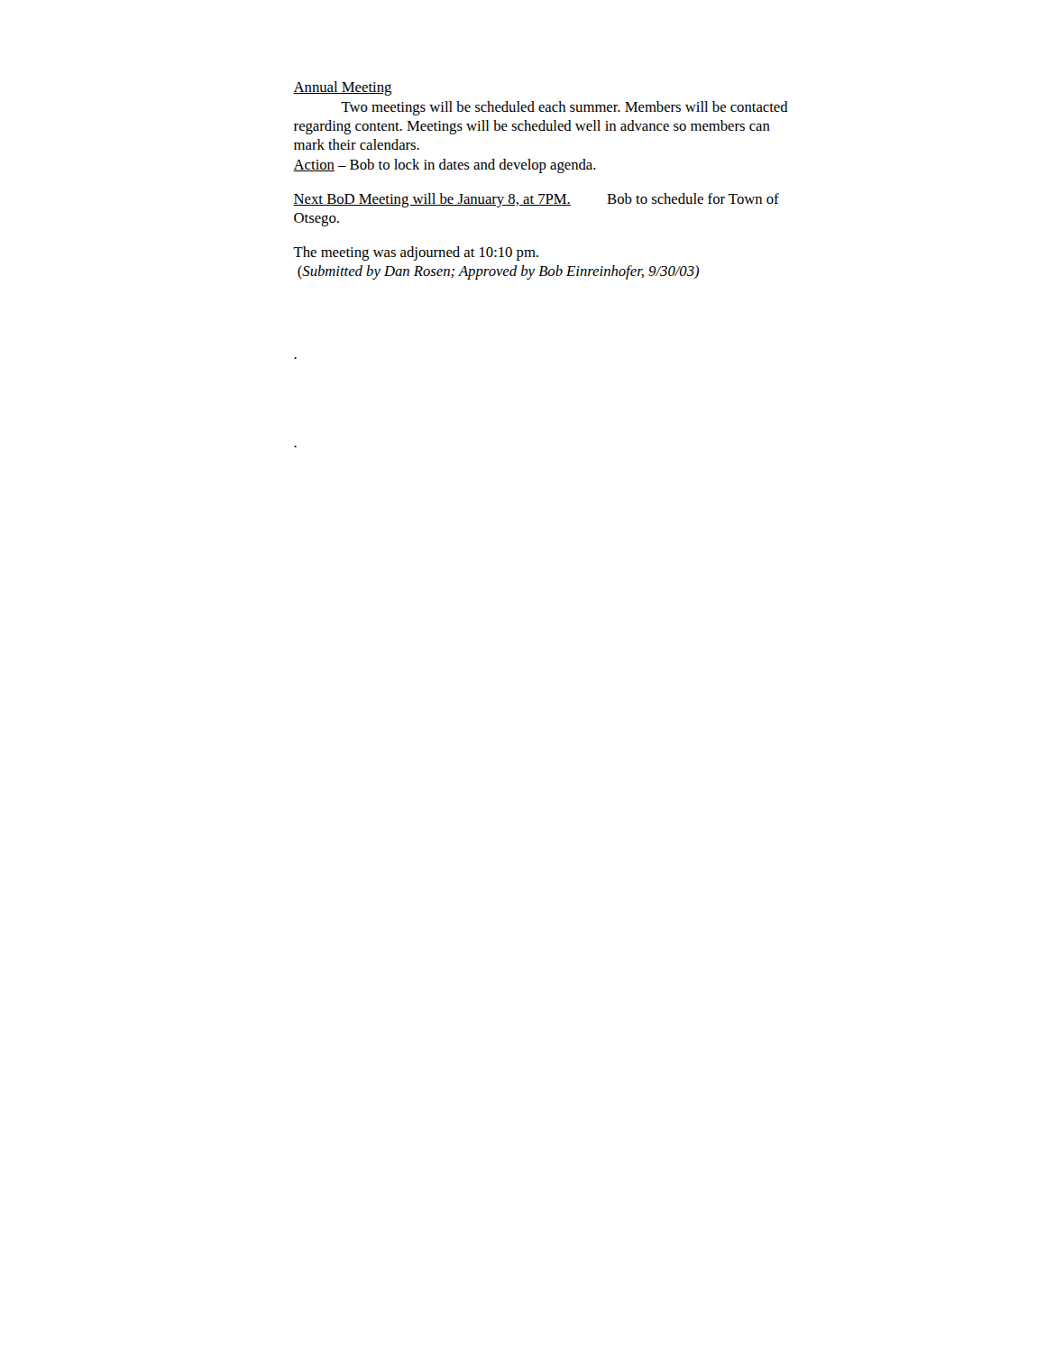Annual Meeting
Two meetings will be scheduled each summer. Members will be contacted regarding content. Meetings will be scheduled well in advance so members can mark their calendars.
Action – Bob to lock in dates and develop agenda.
Next BoD Meeting will be January 8, at 7PM. Bob to schedule for Town of Otsego.
The meeting was adjourned at 10:10 pm.
(Submitted by Dan Rosen; Approved by Bob Einreinhofer, 9/30/03)
.
.